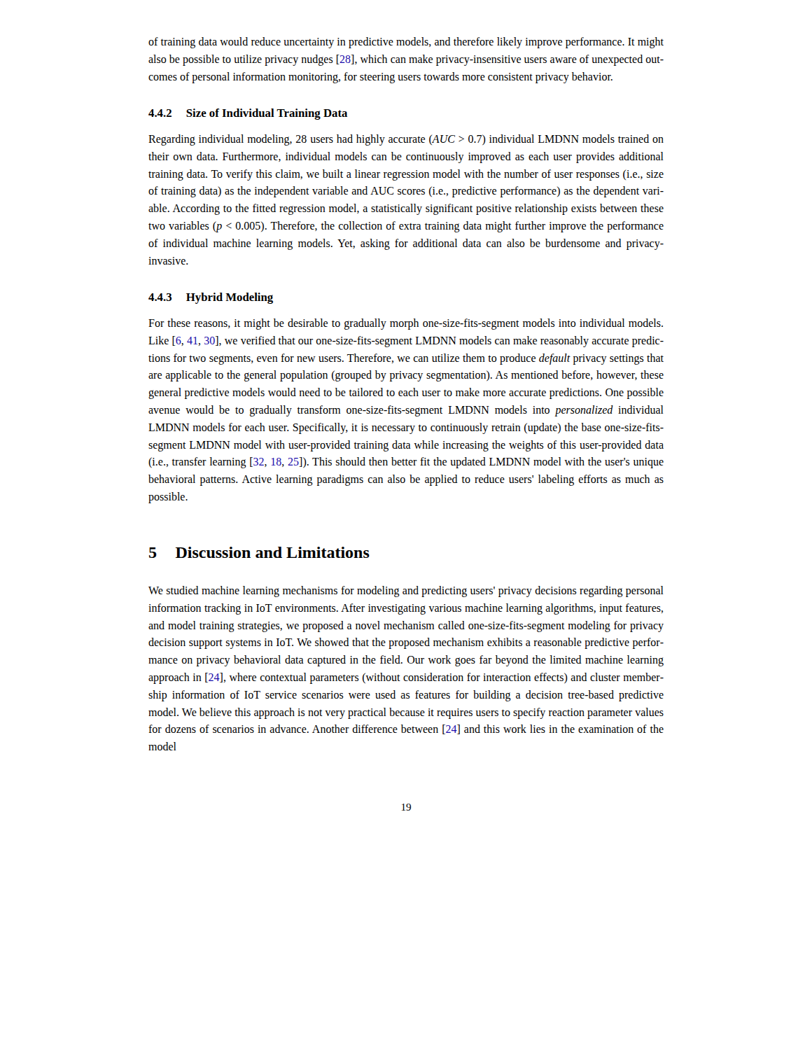of training data would reduce uncertainty in predictive models, and therefore likely improve performance. It might also be possible to utilize privacy nudges [28], which can make privacy-insensitive users aware of unexpected outcomes of personal information monitoring, for steering users towards more consistent privacy behavior.
4.4.2 Size of Individual Training Data
Regarding individual modeling, 28 users had highly accurate (AUC > 0.7) individual LMDNN models trained on their own data. Furthermore, individual models can be continuously improved as each user provides additional training data. To verify this claim, we built a linear regression model with the number of user responses (i.e., size of training data) as the independent variable and AUC scores (i.e., predictive performance) as the dependent variable. According to the fitted regression model, a statistically significant positive relationship exists between these two variables (p < 0.005). Therefore, the collection of extra training data might further improve the performance of individual machine learning models. Yet, asking for additional data can also be burdensome and privacy-invasive.
4.4.3 Hybrid Modeling
For these reasons, it might be desirable to gradually morph one-size-fits-segment models into individual models. Like [6, 41, 30], we verified that our one-size-fits-segment LMDNN models can make reasonably accurate predictions for two segments, even for new users. Therefore, we can utilize them to produce default privacy settings that are applicable to the general population (grouped by privacy segmentation). As mentioned before, however, these general predictive models would need to be tailored to each user to make more accurate predictions. One possible avenue would be to gradually transform one-size-fits-segment LMDNN models into personalized individual LMDNN models for each user. Specifically, it is necessary to continuously retrain (update) the base one-size-fits-segment LMDNN model with user-provided training data while increasing the weights of this user-provided data (i.e., transfer learning [32, 18, 25]). This should then better fit the updated LMDNN model with the user's unique behavioral patterns. Active learning paradigms can also be applied to reduce users' labeling efforts as much as possible.
5 Discussion and Limitations
We studied machine learning mechanisms for modeling and predicting users' privacy decisions regarding personal information tracking in IoT environments. After investigating various machine learning algorithms, input features, and model training strategies, we proposed a novel mechanism called one-size-fits-segment modeling for privacy decision support systems in IoT. We showed that the proposed mechanism exhibits a reasonable predictive performance on privacy behavioral data captured in the field. Our work goes far beyond the limited machine learning approach in [24], where contextual parameters (without consideration for interaction effects) and cluster membership information of IoT service scenarios were used as features for building a decision tree-based predictive model. We believe this approach is not very practical because it requires users to specify reaction parameter values for dozens of scenarios in advance. Another difference between [24] and this work lies in the examination of the model
19